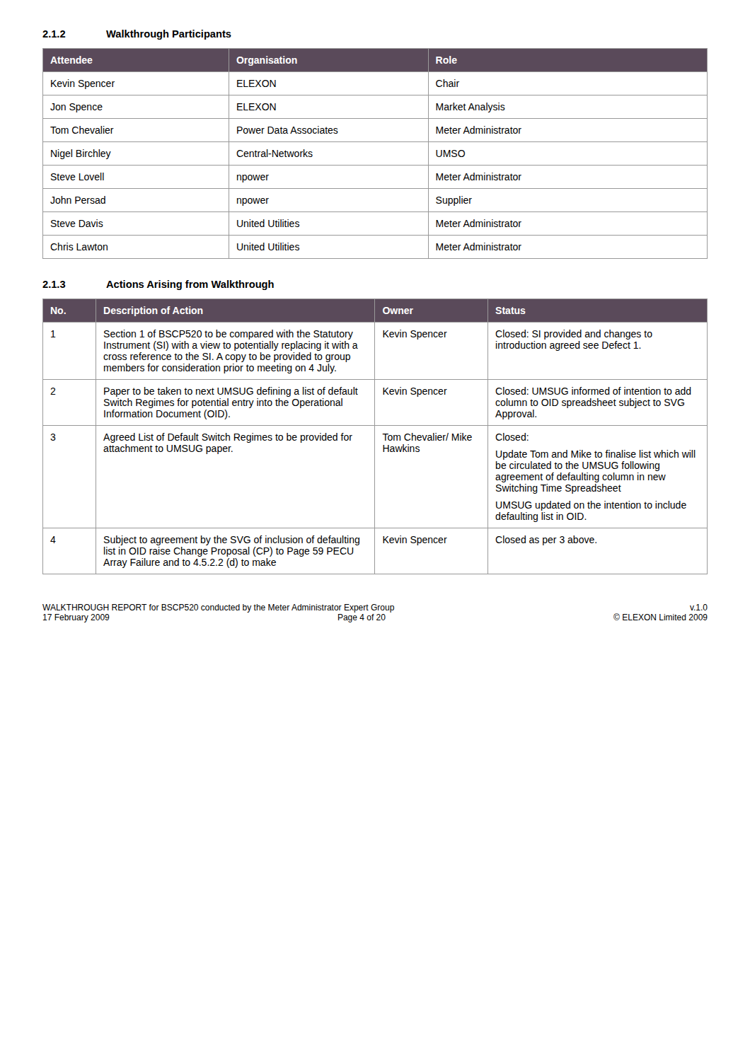2.1.2 Walkthrough Participants
| Attendee | Organisation | Role |
| --- | --- | --- |
| Kevin Spencer | ELEXON | Chair |
| Jon Spence | ELEXON | Market Analysis |
| Tom Chevalier | Power Data Associates | Meter Administrator |
| Nigel Birchley | Central-Networks | UMSO |
| Steve Lovell | npower | Meter Administrator |
| John Persad | npower | Supplier |
| Steve Davis | United Utilities | Meter Administrator |
| Chris Lawton | United Utilities | Meter Administrator |
2.1.3 Actions Arising from Walkthrough
| No. | Description of Action | Owner | Status |
| --- | --- | --- | --- |
| 1 | Section 1 of BSCP520 to be compared with the Statutory Instrument (SI) with a view to potentially replacing it with a cross reference to the SI. A copy to be provided to group members for consideration prior to meeting on 4 July. | Kevin Spencer | Closed: SI provided and changes to introduction agreed see Defect 1. |
| 2 | Paper to be taken to next UMSUG defining a list of default Switch Regimes for potential entry into the Operational Information Document (OID). | Kevin Spencer | Closed: UMSUG informed of intention to add column to OID spreadsheet subject to SVG Approval. |
| 3 | Agreed List of Default Switch Regimes to be provided for attachment to UMSUG paper. | Tom Chevalier/ Mike Hawkins | Closed: Update Tom and Mike to finalise list which will be circulated to the UMSUG following agreement of defaulting column in new Switching Time Spreadsheet UMSUG updated on the intention to include defaulting list in OID. |
| 4 | Subject to agreement by the SVG of inclusion of defaulting list in OID raise Change Proposal (CP) to Page 59 PECU Array Failure and to 4.5.2.2 (d) to make | Kevin Spencer | Closed as per 3 above. |
WALKTHROUGH REPORT for BSCP520 conducted by the Meter Administrator Expert Group v.1.0
17 February 2009 Page 4 of 20 © ELEXON Limited 2009